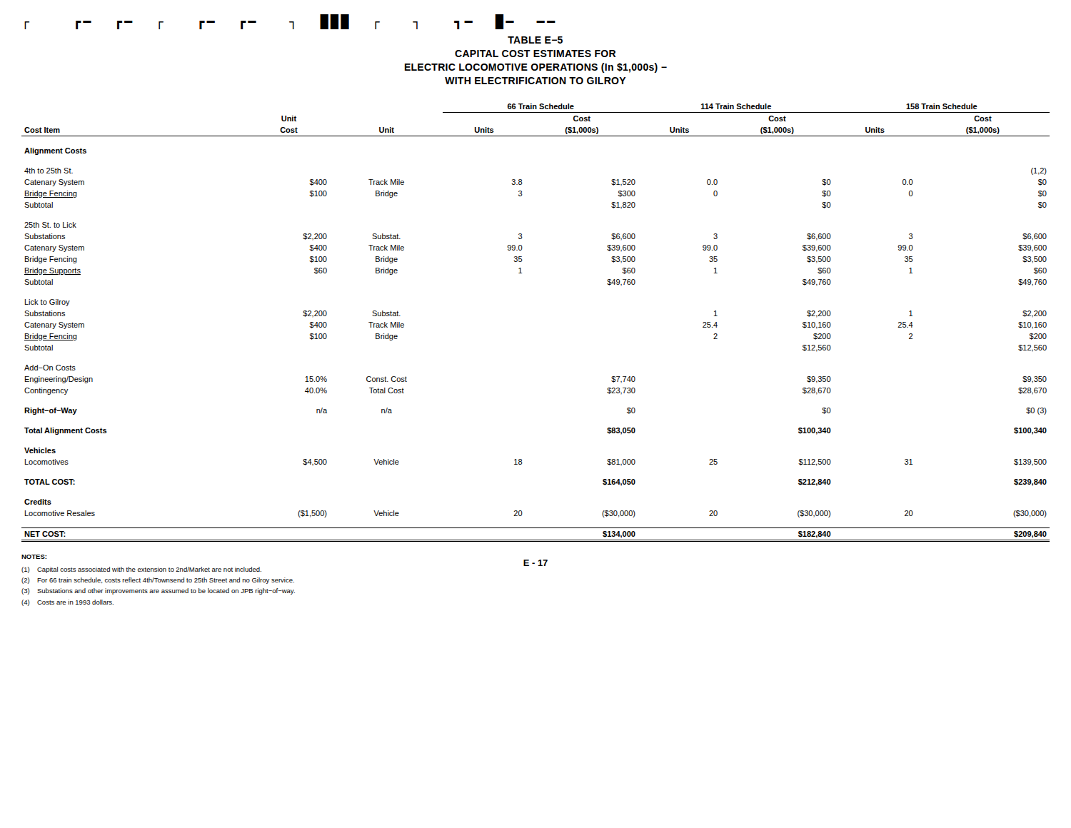┌ ┏━ ┏━ ┌ ┏━ ┏━ ┐ ███ ┌ ┐ ┓━ █━ ━━
TABLE E−5
CAPITAL COST ESTIMATES FOR
ELECTRIC LOCOMOTIVE OPERATIONS (In $1,000s) −
WITH ELECTRIFICATION TO GILROY
| | 66 Train Schedule | 114 Train Schedule | 158 Train Schedule |
| --- | --- | --- | --- |
| | Unit | | | Cost | | Cost | | Cost |
| Cost Item | Cost | Unit | Units | ($1,000s) | Units | ($1,000s) | Units | ($1,000s) |
| Alignment Costs | |
| 4th to 25th St. | | (1,2) |
| Catenary System | $400 | Track Mile | 3.8 | $1,520 | 0.0 | $0 | 0.0 | $0 |
| Bridge Fencing | $100 | Bridge | 3 | $300 | 0 | $0 | 0 | $0 |
| Subtotal | | | | $1,820 | | $0 | | $0 |
| 25th St. to Lick | |
| Substations | $2,200 | Substat. | 3 | $6,600 | 3 | $6,600 | 3 | $6,600 |
| Catenary System | $400 | Track Mile | 99.0 | $39,600 | 99.0 | $39,600 | 99.0 | $39,600 |
| Bridge Fencing | $100 | Bridge | 35 | $3,500 | 35 | $3,500 | 35 | $3,500 |
| Bridge Supports | $60 | Bridge | 1 | $60 | 1 | $60 | 1 | $60 |
| Subtotal | | | | $49,760 | | $49,760 | | $49,760 |
| Lick to Gilroy | |
| Substations | $2,200 | Substat. | | | 1 | $2,200 | 1 | $2,200 |
| Catenary System | $400 | Track Mile | | | 25.4 | $10,160 | 25.4 | $10,160 |
| Bridge Fencing | $100 | Bridge | | | 2 | $200 | 2 | $200 |
| Subtotal | | | | | | $12,560 | | $12,560 |
| Add−On Costs | |
| Engineering/Design | 15.0% | Const. Cost | | $7,740 | | $9,350 | | $9,350 |
| Contingency | 40.0% | Total Cost | | $23,730 | | $28,670 | | $28,670 |
| Right−of−Way | n/a | n/a | | $0 | | $0 | | $0 (3) |
| Total Alignment Costs | | | | $83,050 | | $100,340 | | $100,340 |
| Vehicles | |
| Locomotives | $4,500 | Vehicle | 18 | $81,000 | 25 | $112,500 | 31 | $139,500 |
| TOTAL COST: | | | | $164,050 | | $212,840 | | $239,840 |
| Credits | |
| Locomotive Resales | ($1,500) | Vehicle | 20 | ($30,000) | 20 | ($30,000) | 20 | ($30,000) |
| NET COST: | | | | $134,000 | | $182,840 | | $209,840 |
NOTES:
E - 17
(1) Capital costs associated with the extension to 2nd/Market are not included.
(2) For 66 train schedule, costs reflect 4th/Townsend to 25th Street and no Gilroy service.
(3) Substations and other improvements are assumed to be located on JPB right−of−way.
(4) Costs are in 1993 dollars.